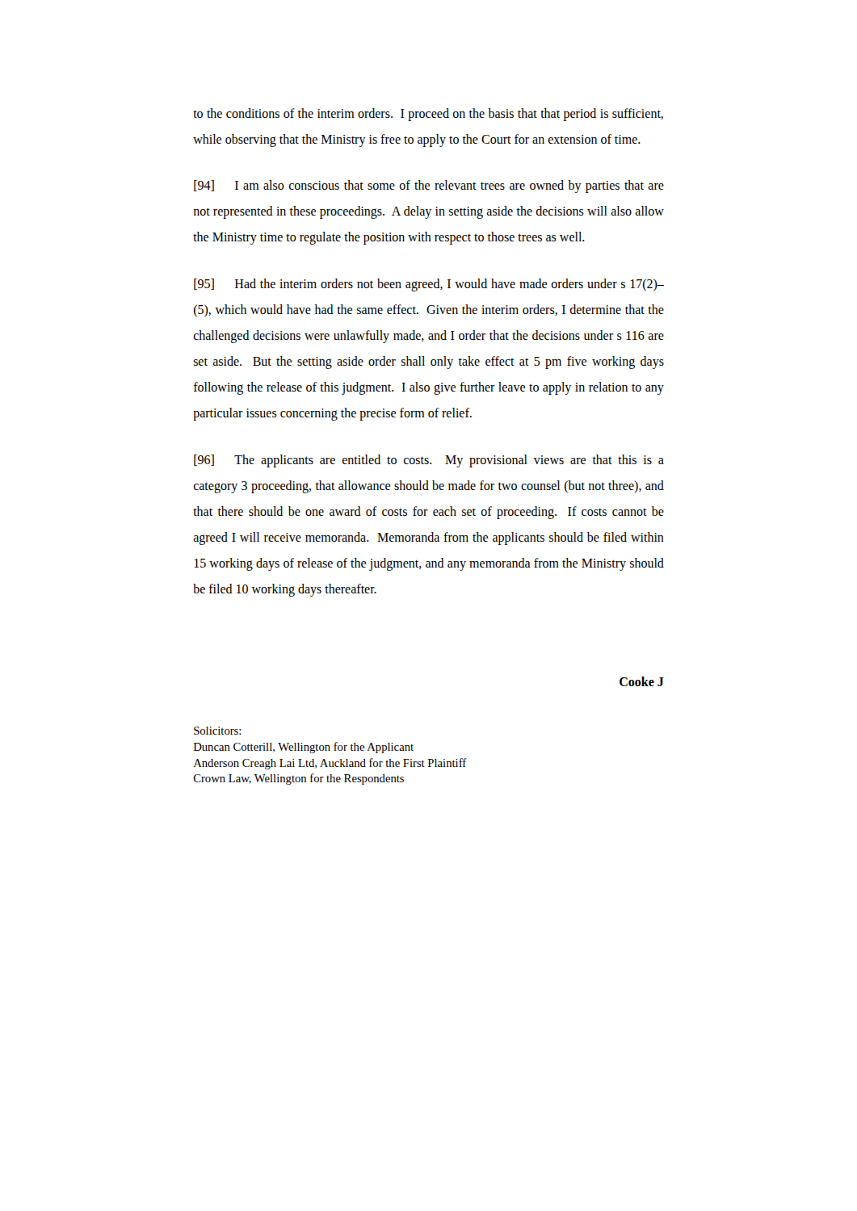to the conditions of the interim orders. I proceed on the basis that that period is sufficient, while observing that the Ministry is free to apply to the Court for an extension of time.
[94] I am also conscious that some of the relevant trees are owned by parties that are not represented in these proceedings. A delay in setting aside the decisions will also allow the Ministry time to regulate the position with respect to those trees as well.
[95] Had the interim orders not been agreed, I would have made orders under s 17(2)–(5), which would have had the same effect. Given the interim orders, I determine that the challenged decisions were unlawfully made, and I order that the decisions under s 116 are set aside. But the setting aside order shall only take effect at 5 pm five working days following the release of this judgment. I also give further leave to apply in relation to any particular issues concerning the precise form of relief.
[96] The applicants are entitled to costs. My provisional views are that this is a category 3 proceeding, that allowance should be made for two counsel (but not three), and that there should be one award of costs for each set of proceeding. If costs cannot be agreed I will receive memoranda. Memoranda from the applicants should be filed within 15 working days of release of the judgment, and any memoranda from the Ministry should be filed 10 working days thereafter.
Cooke J
Solicitors:
Duncan Cotterill, Wellington for the Applicant
Anderson Creagh Lai Ltd, Auckland for the First Plaintiff
Crown Law, Wellington for the Respondents